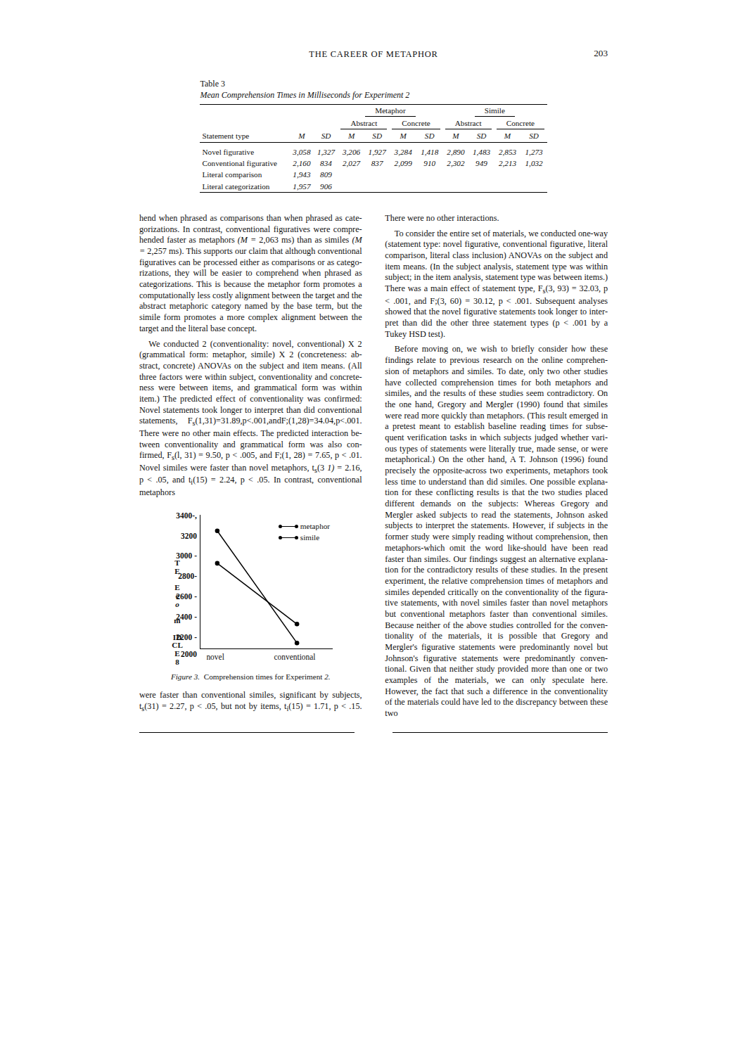THE CAREER OF METAPHOR 203
Table 3
Mean Comprehension Times in Milliseconds for Experiment 2
| | Metaphor | Simile |
| | Abstract | Concrete | Abstract | Concrete |
| Statement type | M | SD | M | SD | M | SD | M | SD | M | SD |
| Novel figurative | 3,058 | 1,327 | 3,206 | 1,927 | 3,284 | 1,418 | 2,890 | 1,483 | 2,853 | 1,273 |
| Conventional figurative | 2,160 | 834 | 2,027 | 837 | 2,099 | 910 | 2,302 | 949 | 2,213 | 1,032 |
| Literal comparison | 1,943 | 809 | |
| Literal categorization | 1,957 | 906 | |
hend when phrased as comparisons than when phrased as categorizations. In contrast, conventional figuratives were comprehended faster as metaphors (M = 2,063 ms) than as similes (M = 2,257 ms). This supports our claim that although conventional figuratives can be processed either as comparisons or as categorizations, they will be easier to comprehend when phrased as categorizations. This is because the metaphor form promotes a computationally less costly alignment between the target and the abstract metaphoric category named by the base term, but the simile form promotes a more complex alignment between the target and the literal base concept.
We conducted 2 (conventionality: novel, conventional) X 2 (grammatical form: metaphor, simile) X 2 (concreteness: abstract, concrete) ANOVAs on the subject and item means. (All three factors were within subject, conventionality and concreteness were between items, and grammatical form was within item.) The predicted effect of conventionality was confirmed: Novel statements took longer to interpret than did conventional statements, Fs(1,31)=31.89,p<.001,andF;(1,28)=34.04,p<.001. There were no other main effects. The predicted interaction between conventionality and grammatical form was also confirmed, Fs(l, 31) = 9.50, p < .005, and F;(1, 28) = 7.65, p < .01. Novel similes were faster than novel metaphors, ts(3 1) = 2.16, p < .05, and ti(15) = 2.24, p < .05. In contrast, conventional metaphors
T
E
E
e
o
m
ID
CL
E
8
3400-,
3200
3000 -
2800-
2600 -
2400 -
2200 -
2000
metaphor
simile
novel
conventional
Figure 3. Comprehension times for Experiment 2.
were faster than conventional similes, significant by subjects, ts(31) = 2.27, p < .05, but not by items, ti(15) = 1.71, p < .15. There were no other interactions.
To consider the entire set of materials, we conducted one-way (statement type: novel figurative, conventional figurative, literal comparison, literal class inclusion) ANOVAs on the subject and item means. (In the subject analysis, statement type was within subject; in the item analysis, statement type was between items.) There was a main effect of statement type, Fs(3, 93) = 32.03, p < .001, and F;(3, 60) = 30.12, p < .001. Subsequent analyses showed that the novel figurative statements took longer to interpret than did the other three statement types (p < .001 by a Tukey HSD test).
Before moving on, we wish to briefly consider how these findings relate to previous research on the online comprehension of metaphors and similes. To date, only two other studies have collected comprehension times for both metaphors and similes, and the results of these studies seem contradictory. On the one hand, Gregory and Mergler (1990) found that similes were read more quickly than metaphors. (This result emerged in a pretest meant to establish baseline reading times for subsequent verification tasks in which subjects judged whether various types of statements were literally true, made sense, or were metaphorical.) On the other hand, A T. Johnson (1996) found precisely the opposite-across two experiments, metaphors took less time to understand than did similes. One possible explanation for these conflicting results is that the two studies placed different demands on the subjects: Whereas Gregory and Mergler asked subjects to read the statements, Johnson asked subjects to interpret the statements. However, if subjects in the former study were simply reading without comprehension, then metaphors-which omit the word like-should have been read faster than similes. Our findings suggest an alternative explanation for the contradictory results of these studies. In the present experiment, the relative comprehension times of metaphors and similes depended critically on the conventionality of the figurative statements, with novel similes faster than novel metaphors but conventional metaphors faster than conventional similes. Because neither of the above studies controlled for the conventionality of the materials, it is possible that Gregory and Mergler's figurative statements were predominantly novel but Johnson's figurative statements were predominantly conventional. Given that neither study provided more than one or two examples of the materials, we can only speculate here. However, the fact that such a difference in the conventionality of the materials could have led to the discrepancy between these two